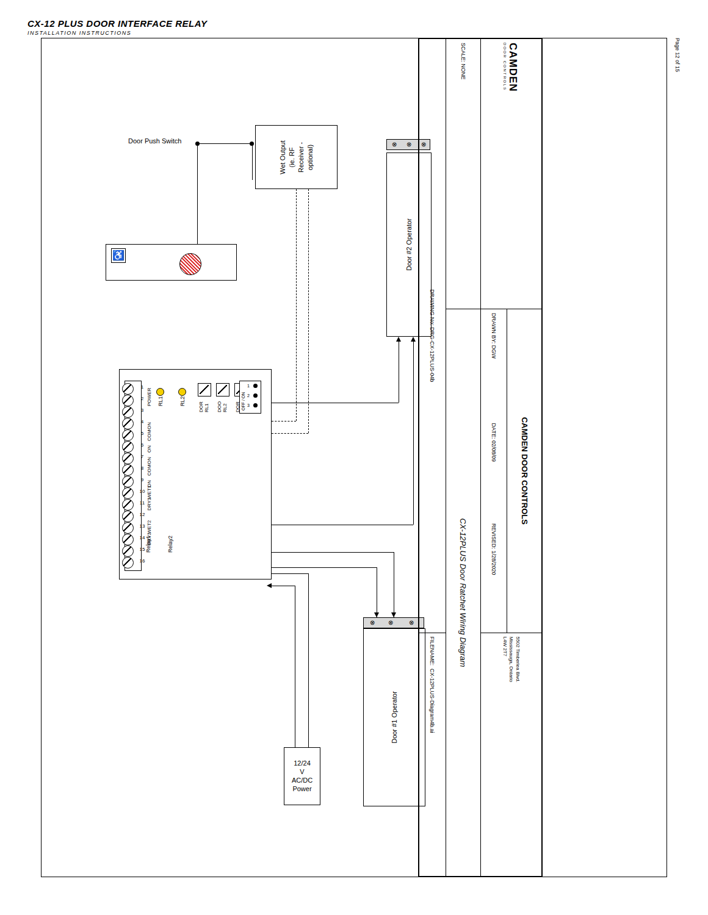CX-12 PLUS DOOR INTERFACE RELAY
INSTALLATION INSTRUCTIONS
Page 12 of 15
Door Push Switch
♿
Wet Output
(ie. RF
Receiver -
optional)
⊗ ⊗ ⊗
Door #2 Operator
⊗ ⊗ ⊗
Door #1 Operator
12/24 V
AC/DC
Power
CX-12 PLUS
Relay1
Relay2
RL1
RL2
DOR
RL1
DOO
RL2
DOR
RL2
OFF / ON
1
2
3
1
2
3
4
5
6
7
8
9
10
11
12
13
14
15
16
POWER
ON
COM
ON
ON
COM
ON
WET1
DRY1
WET2
DRY2
| CAMDEN DOOR CONTROLS | CAMDEN DOOR CONTROLS | 5502 Timberlea Blvd. Mississauga, Ontario L4W 2T7 |
| / DRAWN BY: DGW / DATE: 02/08/09 / REVISED: 1/28/2020 / |
| SCALE: NONE | CX-12PLUS Door Ratchet Wiring Diagram |
| DRAWING No: DRG-CX-12PLUS-04b | FILENAME: CX-12PLUS-Diagram4b.ai |